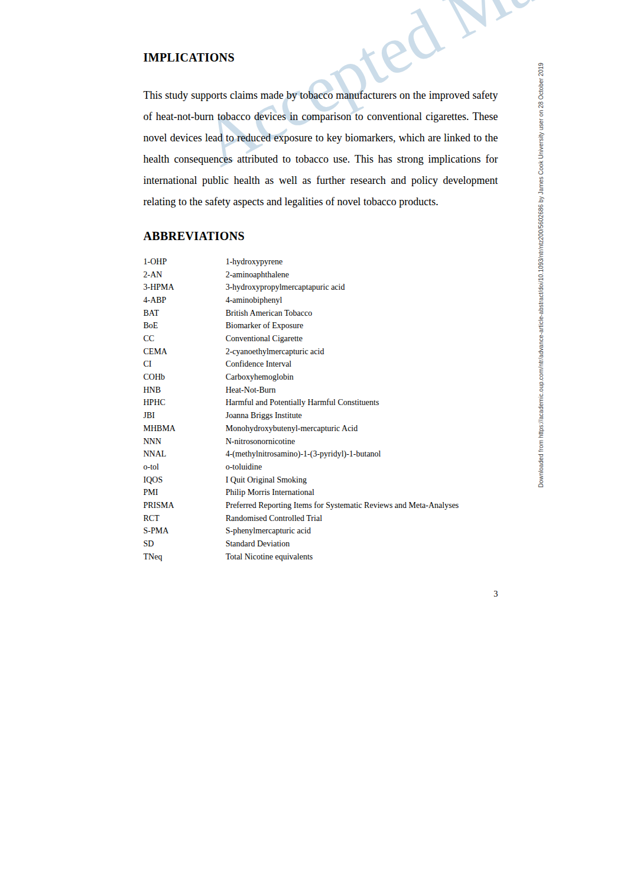Accepted Manuscript
Downloaded from https://academic.oup.com/ntr/advance-article-abstract/doi/10.1093/ntr/ntz200/5602686 by James Cook University user on 28 October 2019
IMPLICATIONS
This study supports claims made by tobacco manufacturers on the improved safety of heat-not-burn tobacco devices in comparison to conventional cigarettes. These novel devices lead to reduced exposure to key biomarkers, which are linked to the health consequences attributed to tobacco use. This has strong implications for international public health as well as further research and policy development relating to the safety aspects and legalities of novel tobacco products.
ABBREVIATIONS
| 1-OHP | 1-hydroxypyrene |
| 2-AN | 2-aminoaphthalene |
| 3-HPMA | 3-hydroxypropylmercaptapuric acid |
| 4-ABP | 4-aminobiphenyl |
| BAT | British American Tobacco |
| BoE | Biomarker of Exposure |
| CC | Conventional Cigarette |
| CEMA | 2-cyanoethylmercapturic acid |
| CI | Confidence Interval |
| COHb | Carboxyhemoglobin |
| HNB | Heat-Not-Burn |
| HPHC | Harmful and Potentially Harmful Constituents |
| JBI | Joanna Briggs Institute |
| MHBMA | Monohydroxybutenyl-mercapturic Acid |
| NNN | N-nitrosonornicotine |
| NNAL | 4-(methylnitrosamino)-1-(3-pyridyl)-1-butanol |
| o-tol | o-toluidine |
| IQOS | I Quit Original Smoking |
| PMI | Philip Morris International |
| PRISMA | Preferred Reporting Items for Systematic Reviews and Meta-Analyses |
| RCT | Randomised Controlled Trial |
| S-PMA | S-phenylmercapturic acid |
| SD | Standard Deviation |
| TNeq | Total Nicotine equivalents |
3